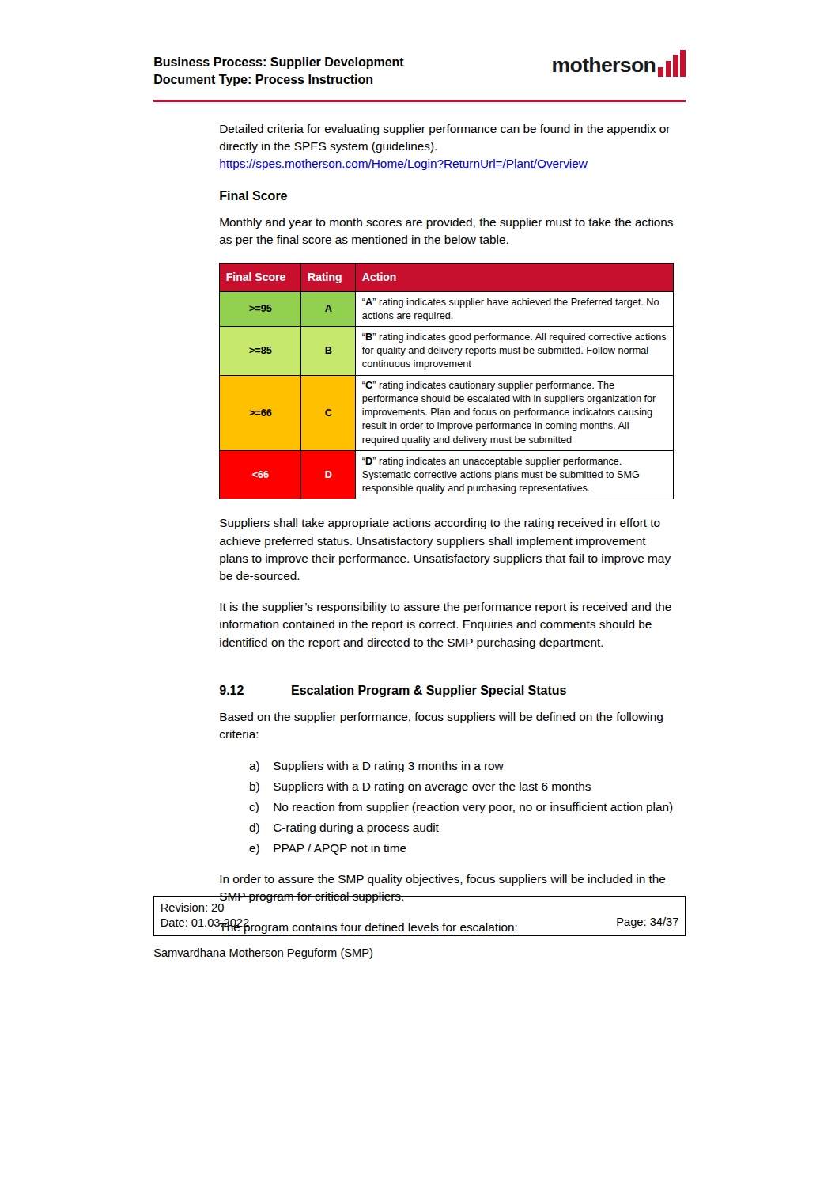Business Process: Supplier Development
Document Type: Process Instruction
motherson
Detailed criteria for evaluating supplier performance can be found in the appendix or directly in the SPES system (guidelines).
https://spes.motherson.com/Home/Login?ReturnUrl=/Plant/Overview
Final Score
Monthly and year to month scores are provided, the supplier must to take the actions as per the final score as mentioned in the below table.
| Final Score | Rating | Action |
| --- | --- | --- |
| >=95 | A | “ A ” rating indicates supplier have achieved the Preferred target. No actions are required. |
| >=85 | B | “ B ” rating indicates good performance. All required corrective actions for quality and delivery reports must be submitted. Follow normal continuous improvement |
| >=66 | C | “ C ” rating indicates cautionary supplier performance. The performance should be escalated with in suppliers organization for improvements. Plan and focus on performance indicators causing result in order to improve performance in coming months. All required quality and delivery must be submitted |
| <66 | D | “ D ” rating indicates an unacceptable supplier performance. Systematic corrective actions plans must be submitted to SMG responsible quality and purchasing representatives. |
Suppliers shall take appropriate actions according to the rating received in effort to achieve preferred status. Unsatisfactory suppliers shall implement improvement plans to improve their performance. Unsatisfactory suppliers that fail to improve may be de-sourced.
It is the supplier’s responsibility to assure the performance report is received and the information contained in the report is correct. Enquiries and comments should be identified on the report and directed to the SMP purchasing department.
9.12
Escalation Program & Supplier Special Status
Based on the supplier performance, focus suppliers will be defined on the following criteria:
a) Suppliers with a D rating 3 months in a row
b) Suppliers with a D rating on average over the last 6 months
c) No reaction from supplier (reaction very poor, no or insufficient action plan)
d) C-rating during a process audit
e) PPAP / APQP not in time
In order to assure the SMP quality objectives, focus suppliers will be included in the SMP program for critical suppliers.
The program contains four defined levels for escalation:
Revision: 20
Date: 01.03.2022
Page: 34/37
Samvardhana Motherson Peguform (SMP)